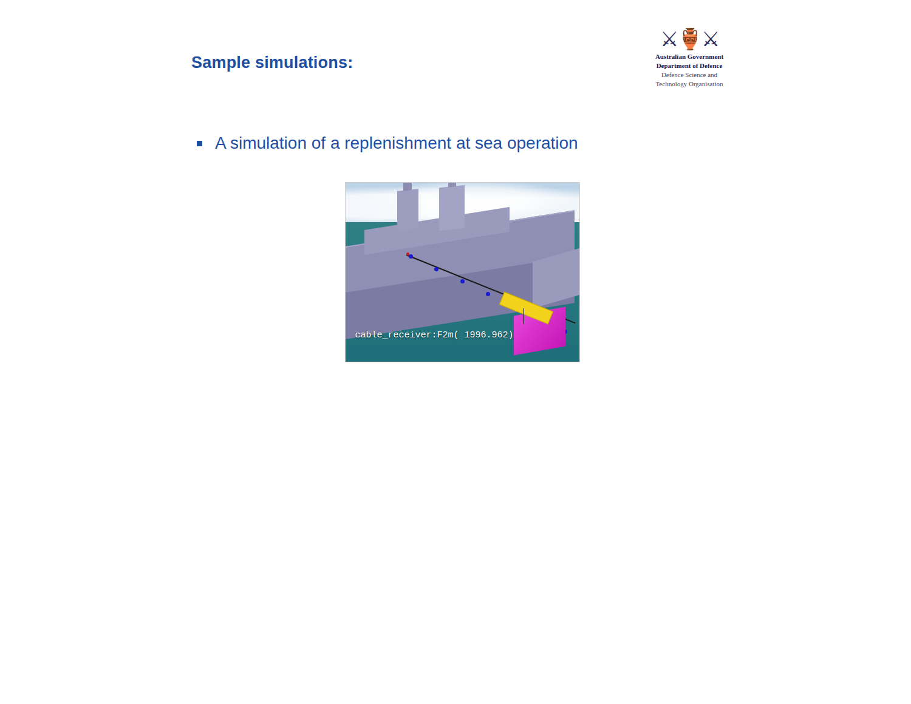⚔🏺⚔
Australian Government
Department of Defence
Defence Science and
Technology Organisation
Sample simulations:
A simulation of a replenishment at sea operation
cable_receiver:F2m( 1996.962)